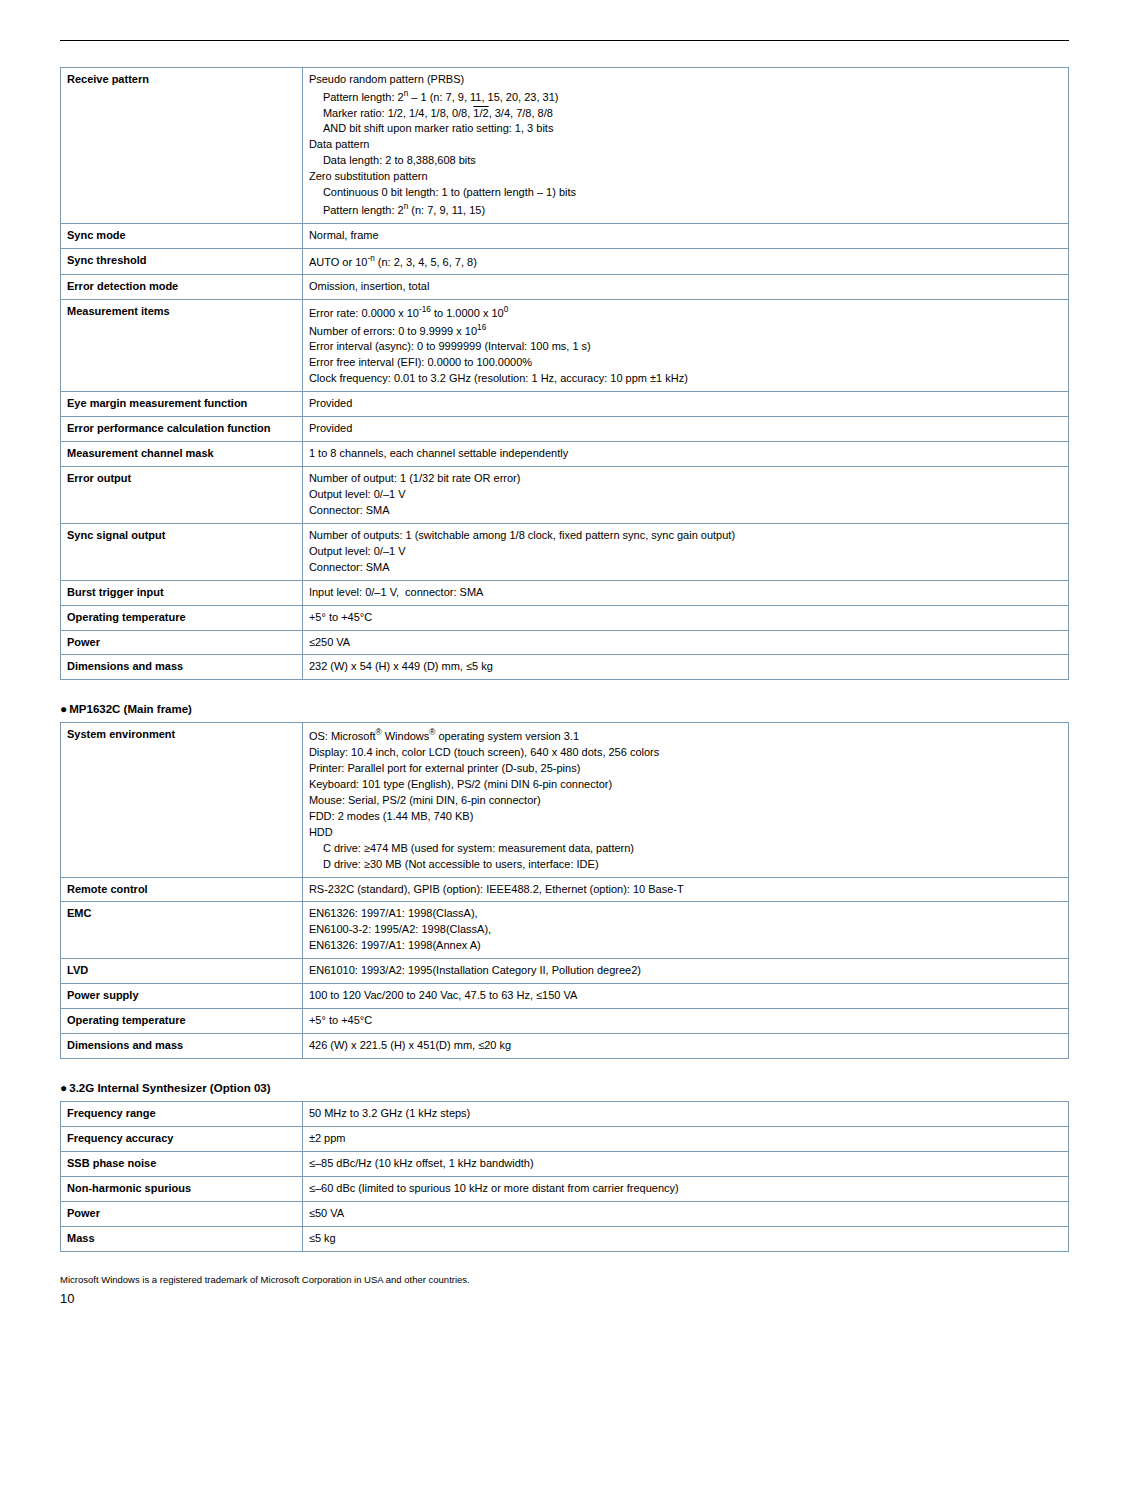| Receive pattern | Pseudo random pattern (PRBS) Pattern length: 2 n – 1 (n: 7, 9, 11, 15, 20, 23, 31) Marker ratio: 1/2, 1/4, 1/8, 0/8, 1/2 , 3/4, 7/8, 8/8 AND bit shift upon marker ratio setting: 1, 3 bits Data pattern Data length: 2 to 8,388,608 bits Zero substitution pattern Continuous 0 bit length: 1 to (pattern length – 1) bits Pattern length: 2 n (n: 7, 9, 11, 15) |
| Sync mode | Normal, frame |
| Sync threshold | AUTO or 10 -n (n: 2, 3, 4, 5, 6, 7, 8) |
| Error detection mode | Omission, insertion, total |
| Measurement items | Error rate: 0.0000 x 10 -16 to 1.0000 x 10 0 Number of errors: 0 to 9.9999 x 10 16 Error interval (async): 0 to 9999999 (Interval: 100 ms, 1 s) Error free interval (EFI): 0.0000 to 100.0000% Clock frequency: 0.01 to 3.2 GHz (resolution: 1 Hz, accuracy: 10 ppm ±1 kHz) |
| Eye margin measurement function | Provided |
| Error performance calculation function | Provided |
| Measurement channel mask | 1 to 8 channels, each channel settable independently |
| Error output | Number of output: 1 (1/32 bit rate OR error) Output level: 0/–1 V Connector: SMA |
| Sync signal output | Number of outputs: 1 (switchable among 1/8 clock, fixed pattern sync, sync gain output) Output level: 0/–1 V Connector: SMA |
| Burst trigger input | Input level: 0/–1 V, connector: SMA |
| Operating temperature | +5° to +45°C |
| Power | ≤250 VA |
| Dimensions and mass | 232 (W) x 54 (H) x 449 (D) mm, ≤5 kg |
●MP1632C (Main frame)
| System environment | OS: Microsoft ® Windows ® operating system version 3.1 Display: 10.4 inch, color LCD (touch screen), 640 x 480 dots, 256 colors Printer: Parallel port for external printer (D-sub, 25-pins) Keyboard: 101 type (English), PS/2 (mini DIN 6-pin connector) Mouse: Serial, PS/2 (mini DIN, 6-pin connector) FDD: 2 modes (1.44 MB, 740 KB) HDD C drive: ≥474 MB (used for system: measurement data, pattern) D drive: ≥30 MB (Not accessible to users, interface: IDE) |
| Remote control | RS-232C (standard), GPIB (option): IEEE488.2, Ethernet (option): 10 Base-T |
| EMC | EN61326: 1997/A1: 1998(ClassA), EN6100-3-2: 1995/A2: 1998(ClassA), EN61326: 1997/A1: 1998(Annex A) |
| LVD | EN61010: 1993/A2: 1995(Installation Category II, Pollution degree2) |
| Power supply | 100 to 120 Vac/200 to 240 Vac, 47.5 to 63 Hz, ≤150 VA |
| Operating temperature | +5° to +45°C |
| Dimensions and mass | 426 (W) x 221.5 (H) x 451(D) mm, ≤20 kg |
●3.2G Internal Synthesizer (Option 03)
| Frequency range | 50 MHz to 3.2 GHz (1 kHz steps) |
| Frequency accuracy | ±2 ppm |
| SSB phase noise | ≤–85 dBc/Hz (10 kHz offset, 1 kHz bandwidth) |
| Non-harmonic spurious | ≤–60 dBc (limited to spurious 10 kHz or more distant from carrier frequency) |
| Power | ≤50 VA |
| Mass | ≤5 kg |
Microsoft Windows is a registered trademark of Microsoft Corporation in USA and other countries.
10